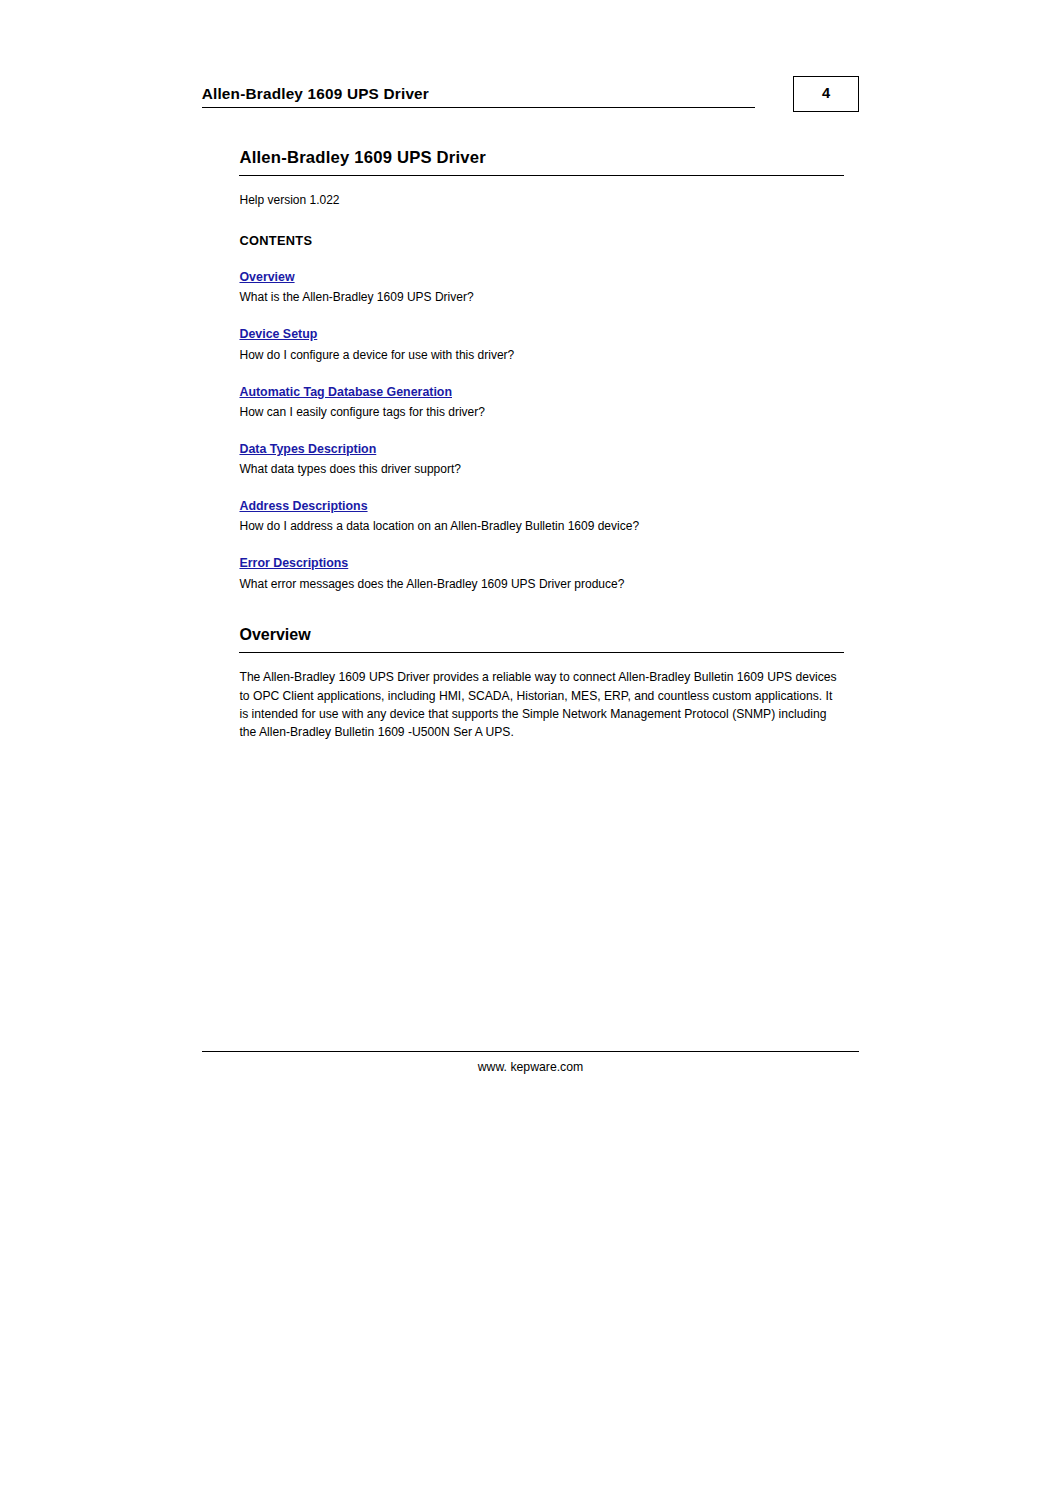Allen-Bradley 1609 UPS Driver
4
Allen-Bradley 1609 UPS Driver
Help version 1.022
CONTENTS
Overview What is the Allen-Bradley 1609 UPS Driver?
Device Setup How do I configure a device for use with this driver?
Automatic Tag Database Generation How can I easily configure tags for this driver?
Data Types Description What data types does this driver support?
Address Descriptions How do I address a data location on an Allen-Bradley Bulletin 1609 device?
Error Descriptions What error messages does the Allen-Bradley 1609 UPS Driver produce?
Overview
The Allen-Bradley 1609 UPS Driver provides a reliable way to connect Allen-Bradley Bulletin 1609 UPS devices to OPC Client applications, including HMI, SCADA, Historian, MES, ERP, and countless custom applications. It is intended for use with any device that supports the Simple Network Management Protocol (SNMP) including the Allen-Bradley Bulletin 1609 -U500N Ser A UPS.
www. kepware.com